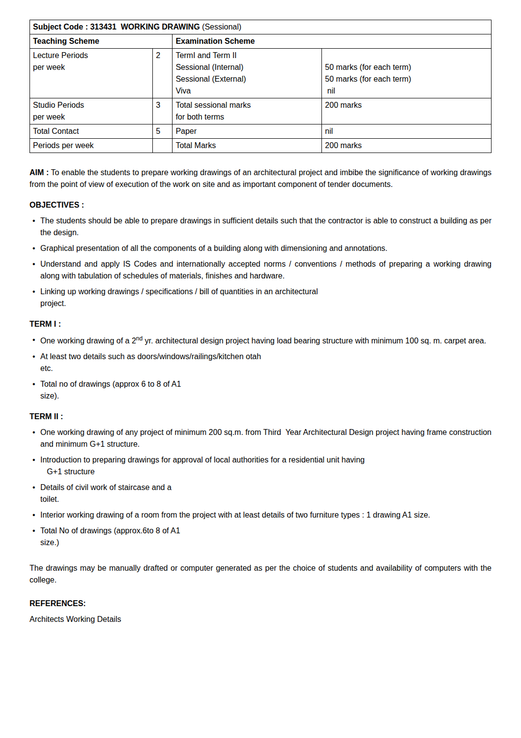| Subject Code : 313431 WORKING DRAWING (Sessional) |
| Teaching Scheme | Examination Scheme |
| Lecture Periods per week | 2 | TermI and Term II Sessional (Internal) Sessional (External) Viva | 50 marks (for each term) 50 marks (for each term) nil |
| Studio Periods per week | 3 | Total sessional marks for both terms | 200 marks |
| Total Contact | 5 | Paper | nil |
| Periods per week | | Total Marks | 200 marks |
AIM : To enable the students to prepare working drawings of an architectural project and imbibe the significance of working drawings from the point of view of execution of the work on site and as important component of tender documents.
OBJECTIVES :
The students should be able to prepare drawings in sufficient details such that the contractor is able to construct a building as per the design.
Graphical presentation of all the components of a building along with dimensioning and annotations.
Understand and apply IS Codes and internationally accepted norms / conventions / methods of preparing a working drawing along with tabulation of schedules of materials, finishes and hardware.
Linking up working drawings / specifications / bill of quantities in an architectural
project.
TERM I :
One working drawing of a 2nd yr. architectural design project having load bearing structure with minimum 100 sq. m. carpet area.
At least two details such as doors/windows/railings/kitchen otah
etc.
Total no of drawings (approx 6 to 8 of A1
size).
TERM II :
One working drawing of any project of minimum 200 sq.m. from Third Year Architectural Design project having frame construction and minimum G+1 structure.
Introduction to preparing drawings for approval of local authorities for a residential unit having
G+1 structure
Details of civil work of staircase and a
toilet.
Interior working drawing of a room from the project with at least details of two furniture types : 1 drawing A1 size.
Total No of drawings (approx.6to 8 of A1
size.)
The drawings may be manually drafted or computer generated as per the choice of students and availability of computers with the college.
REFERENCES:
Architects Working Details